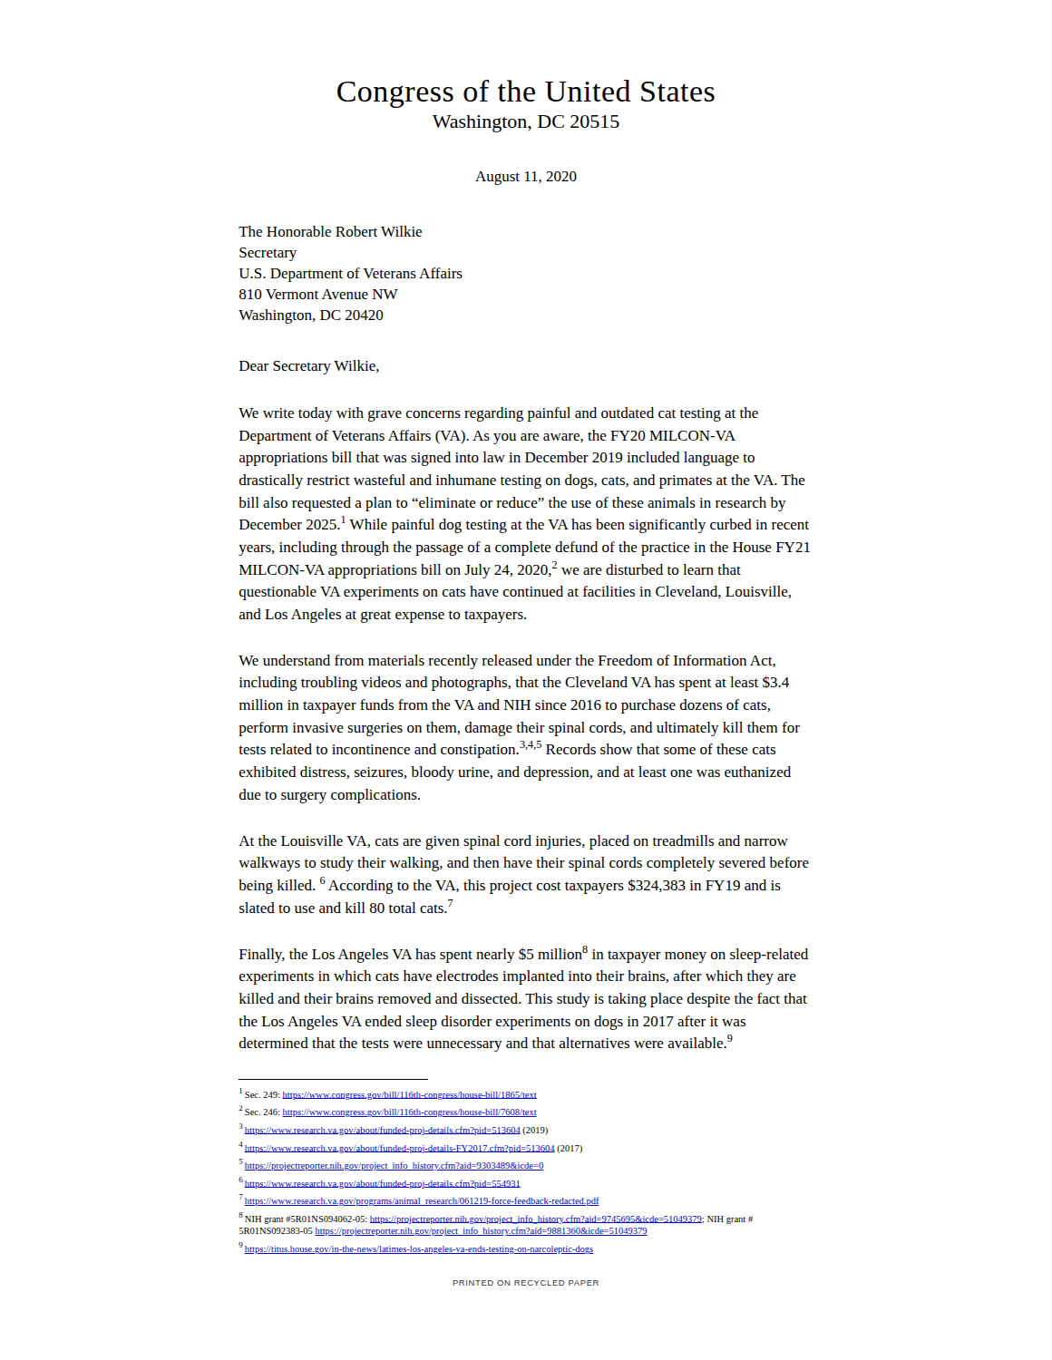Congress of the United States
Washington, DC 20515
August 11, 2020
The Honorable Robert Wilkie
Secretary
U.S. Department of Veterans Affairs
810 Vermont Avenue NW
Washington, DC 20420
Dear Secretary Wilkie,
We write today with grave concerns regarding painful and outdated cat testing at the Department of Veterans Affairs (VA). As you are aware, the FY20 MILCON-VA appropriations bill that was signed into law in December 2019 included language to drastically restrict wasteful and inhumane testing on dogs, cats, and primates at the VA. The bill also requested a plan to “eliminate or reduce” the use of these animals in research by December 2025.1 While painful dog testing at the VA has been significantly curbed in recent years, including through the passage of a complete defund of the practice in the House FY21 MILCON-VA appropriations bill on July 24, 2020,2 we are disturbed to learn that questionable VA experiments on cats have continued at facilities in Cleveland, Louisville, and Los Angeles at great expense to taxpayers.
We understand from materials recently released under the Freedom of Information Act, including troubling videos and photographs, that the Cleveland VA has spent at least $3.4 million in taxpayer funds from the VA and NIH since 2016 to purchase dozens of cats, perform invasive surgeries on them, damage their spinal cords, and ultimately kill them for tests related to incontinence and constipation.3,4,5 Records show that some of these cats exhibited distress, seizures, bloody urine, and depression, and at least one was euthanized due to surgery complications.
At the Louisville VA, cats are given spinal cord injuries, placed on treadmills and narrow walkways to study their walking, and then have their spinal cords completely severed before being killed. 6 According to the VA, this project cost taxpayers $324,383 in FY19 and is slated to use and kill 80 total cats.7
Finally, the Los Angeles VA has spent nearly $5 million8 in taxpayer money on sleep-related experiments in which cats have electrodes implanted into their brains, after which they are killed and their brains removed and dissected. This study is taking place despite the fact that the Los Angeles VA ended sleep disorder experiments on dogs in 2017 after it was determined that the tests were unnecessary and that alternatives were available.9
1 Sec. 249: https://www.congress.gov/bill/116th-congress/house-bill/1865/text
2 Sec. 246: https://www.congress.gov/bill/116th-congress/house-bill/7608/text
3 https://www.research.va.gov/about/funded-proj-details.cfm?pid=513604 (2019)
4 https://www.research.va.gov/about/funded-proj-details-FY2017.cfm?pid=513604 (2017)
5 https://projectreporter.nih.gov/project_info_history.cfm?aid=9303489&icde=0
6 https://www.research.va.gov/about/funded-proj-details.cfm?pid=554931
7 https://www.research.va.gov/programs/animal_research/061219-force-feedback-redacted.pdf
8 NIH grant #5R01NS094062-05: https://projectreporter.nih.gov/project_info_history.cfm?aid=9745695&icde=51049379; NIH grant # 5R01NS092383-05 https://projectreporter.nih.gov/project_info_history.cfm?aid=9881360&icde=51049379
9 https://titus.house.gov/in-the-news/latimes-los-angeles-va-ends-testing-on-narcoleptic-dogs
PRINTED ON RECYCLED PAPER